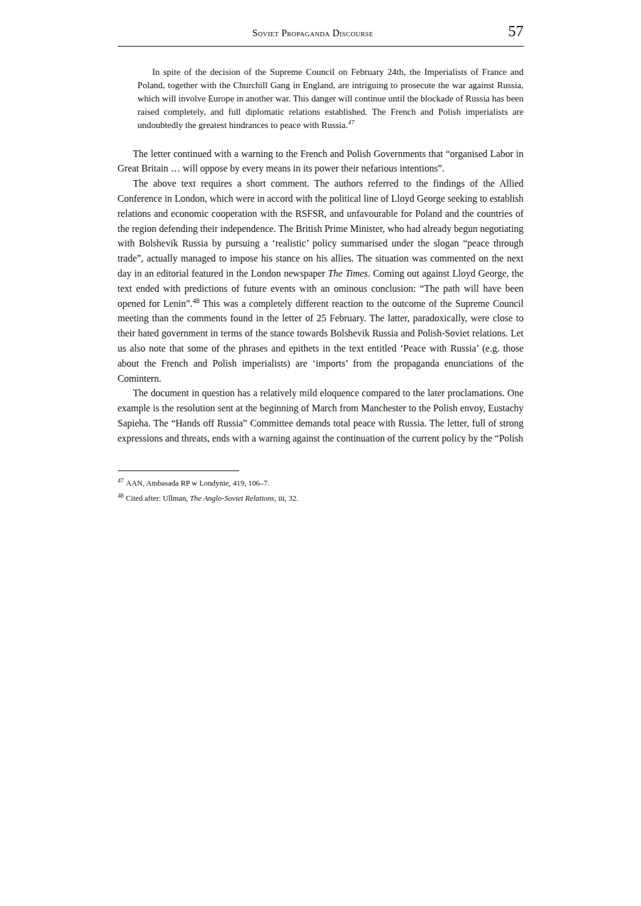Soviet Propaganda Discourse 57
In spite of the decision of the Supreme Council on February 24th, the Imperialists of France and Poland, together with the Churchill Gang in England, are intriguing to prosecute the war against Russia, which will involve Europe in another war. This danger will continue until the blockade of Russia has been raised completely, and full diplomatic relations established. The French and Polish imperialists are undoubtedly the greatest hindrances to peace with Russia.47
The letter continued with a warning to the French and Polish Governments that “organised Labor in Great Britain … will oppose by every means in its power their nefarious intentions”.
The above text requires a short comment. The authors referred to the findings of the Allied Conference in London, which were in accord with the political line of Lloyd George seeking to establish relations and economic cooperation with the RSFSR, and unfavourable for Poland and the countries of the region defending their independence. The British Prime Minister, who had already begun negotiating with Bolshevik Russia by pursuing a ‘realistic’ policy summarised under the slogan “peace through trade”, actually managed to impose his stance on his allies. The situation was commented on the next day in an editorial featured in the London newspaper The Times. Coming out against Lloyd George, the text ended with predictions of future events with an ominous conclusion: “The path will have been opened for Lenin”.48 This was a completely different reaction to the outcome of the Supreme Council meeting than the comments found in the letter of 25 February. The latter, paradoxically, were close to their hated government in terms of the stance towards Bolshevik Russia and Polish-Soviet relations. Let us also note that some of the phrases and epithets in the text entitled ‘Peace with Russia’ (e.g. those about the French and Polish imperialists) are ‘imports’ from the propaganda enunciations of the Comintern.
The document in question has a relatively mild eloquence compared to the later proclamations. One example is the resolution sent at the beginning of March from Manchester to the Polish envoy, Eustachy Sapieha. The “Hands off Russia” Committee demands total peace with Russia. The letter, full of strong expressions and threats, ends with a warning against the continuation of the current policy by the “Polish
47 AAN, Ambasada RP w Londynie, 419, 106–7.
48 Cited after: Ullman, The Anglo-Soviet Relations, iii, 32.